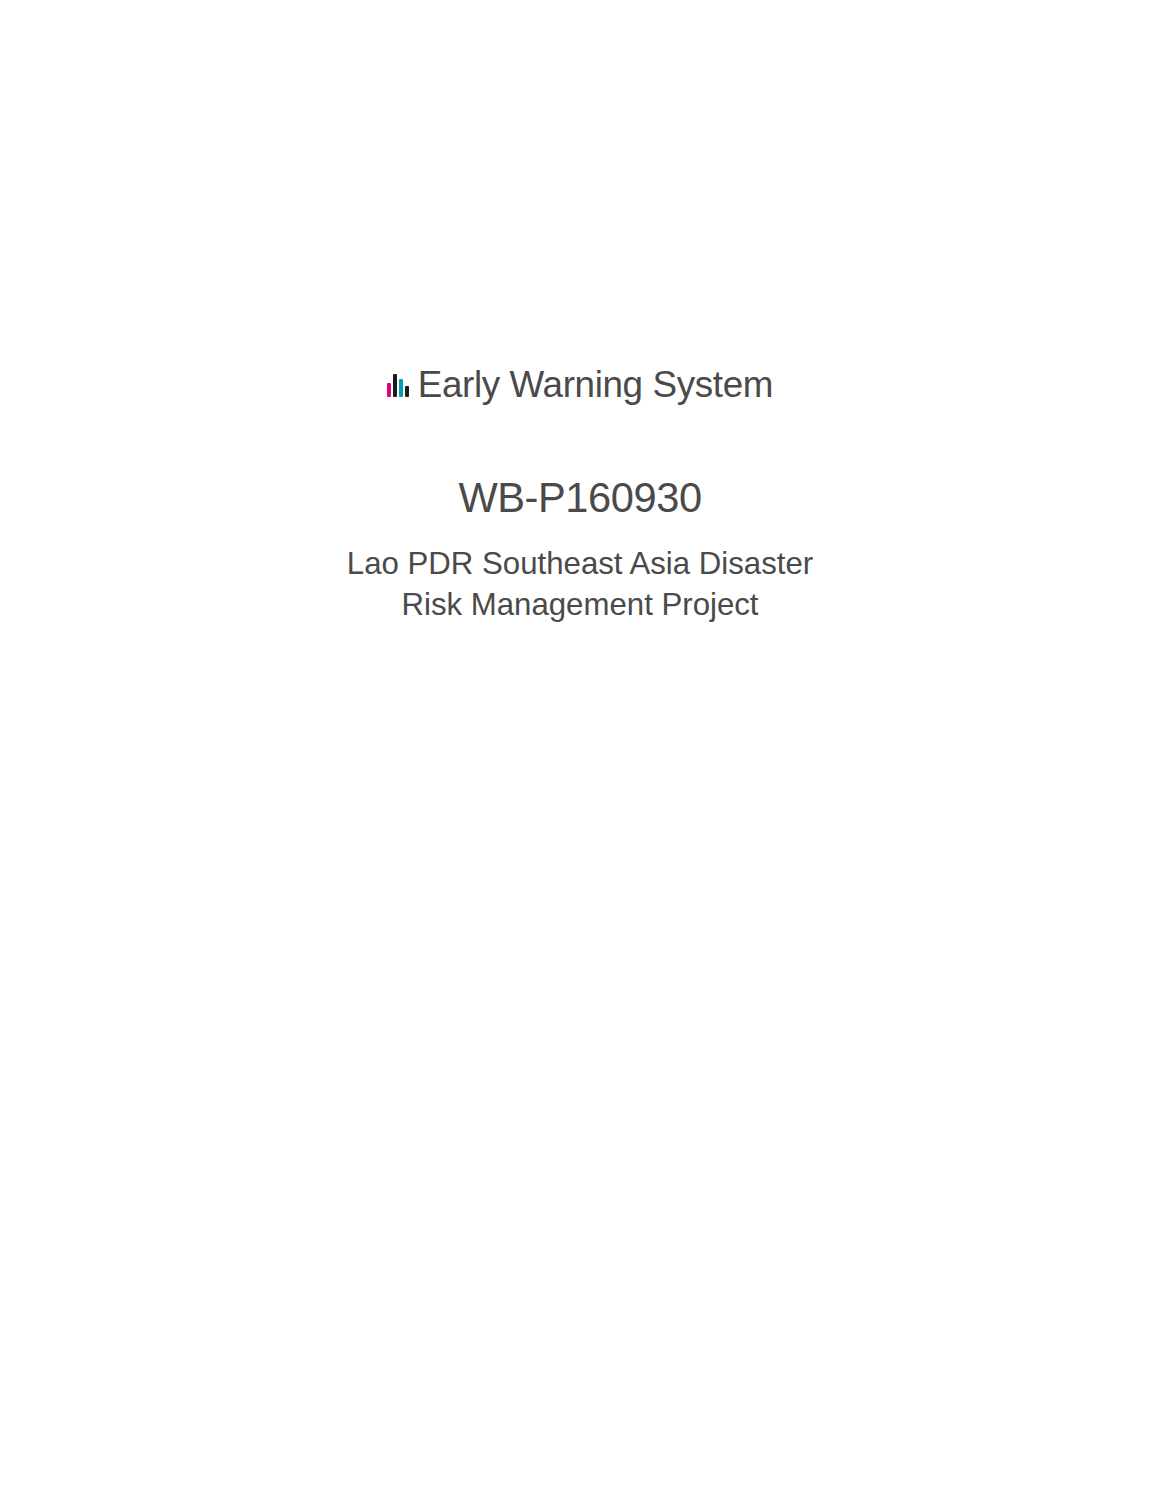Early Warning System
WB-P160930
Lao PDR Southeast Asia Disaster Risk Management Project